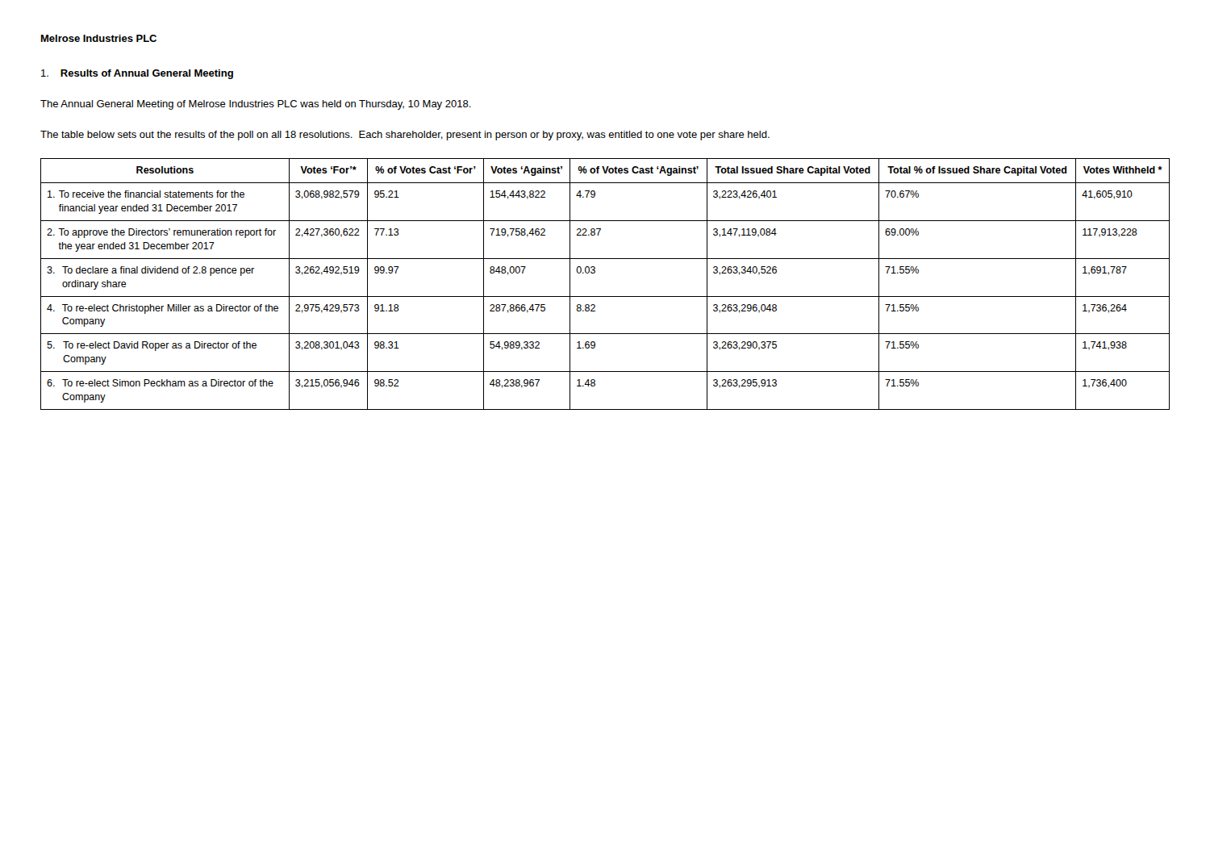Melrose Industries PLC
1.
Results of Annual General Meeting
The Annual General Meeting of Melrose Industries PLC was held on Thursday, 10 May 2018.
The table below sets out the results of the poll on all 18 resolutions. Each shareholder, present in person or by proxy, was entitled to one vote per share held.
| Resolutions | Votes ‘For’* | % of Votes Cast ‘For’ | Votes ‘Against’ | % of Votes Cast ‘Against’ | Total Issued Share Capital Voted | Total % of Issued Share Capital Voted | Votes Withheld * |
| --- | --- | --- | --- | --- | --- | --- | --- |
| 1. To receive the financial statements for the financial year ended 31 December 2017 | 3,068,982,579 | 95.21 | 154,443,822 | 4.79 | 3,223,426,401 | 70.67% | 41,605,910 |
| 2. To approve the Directors’ remuneration report for the year ended 31 December 2017 | 2,427,360,622 | 77.13 | 719,758,462 | 22.87 | 3,147,119,084 | 69.00% | 117,913,228 |
| 3. To declare a final dividend of 2.8 pence per ordinary share | 3,262,492,519 | 99.97 | 848,007 | 0.03 | 3,263,340,526 | 71.55% | 1,691,787 |
| 4. To re-elect Christopher Miller as a Director of the Company | 2,975,429,573 | 91.18 | 287,866,475 | 8.82 | 3,263,296,048 | 71.55% | 1,736,264 |
| 5. To re-elect David Roper as a Director of the Company | 3,208,301,043 | 98.31 | 54,989,332 | 1.69 | 3,263,290,375 | 71.55% | 1,741,938 |
| 6. To re-elect Simon Peckham as a Director of the Company | 3,215,056,946 | 98.52 | 48,238,967 | 1.48 | 3,263,295,913 | 71.55% | 1,736,400 |